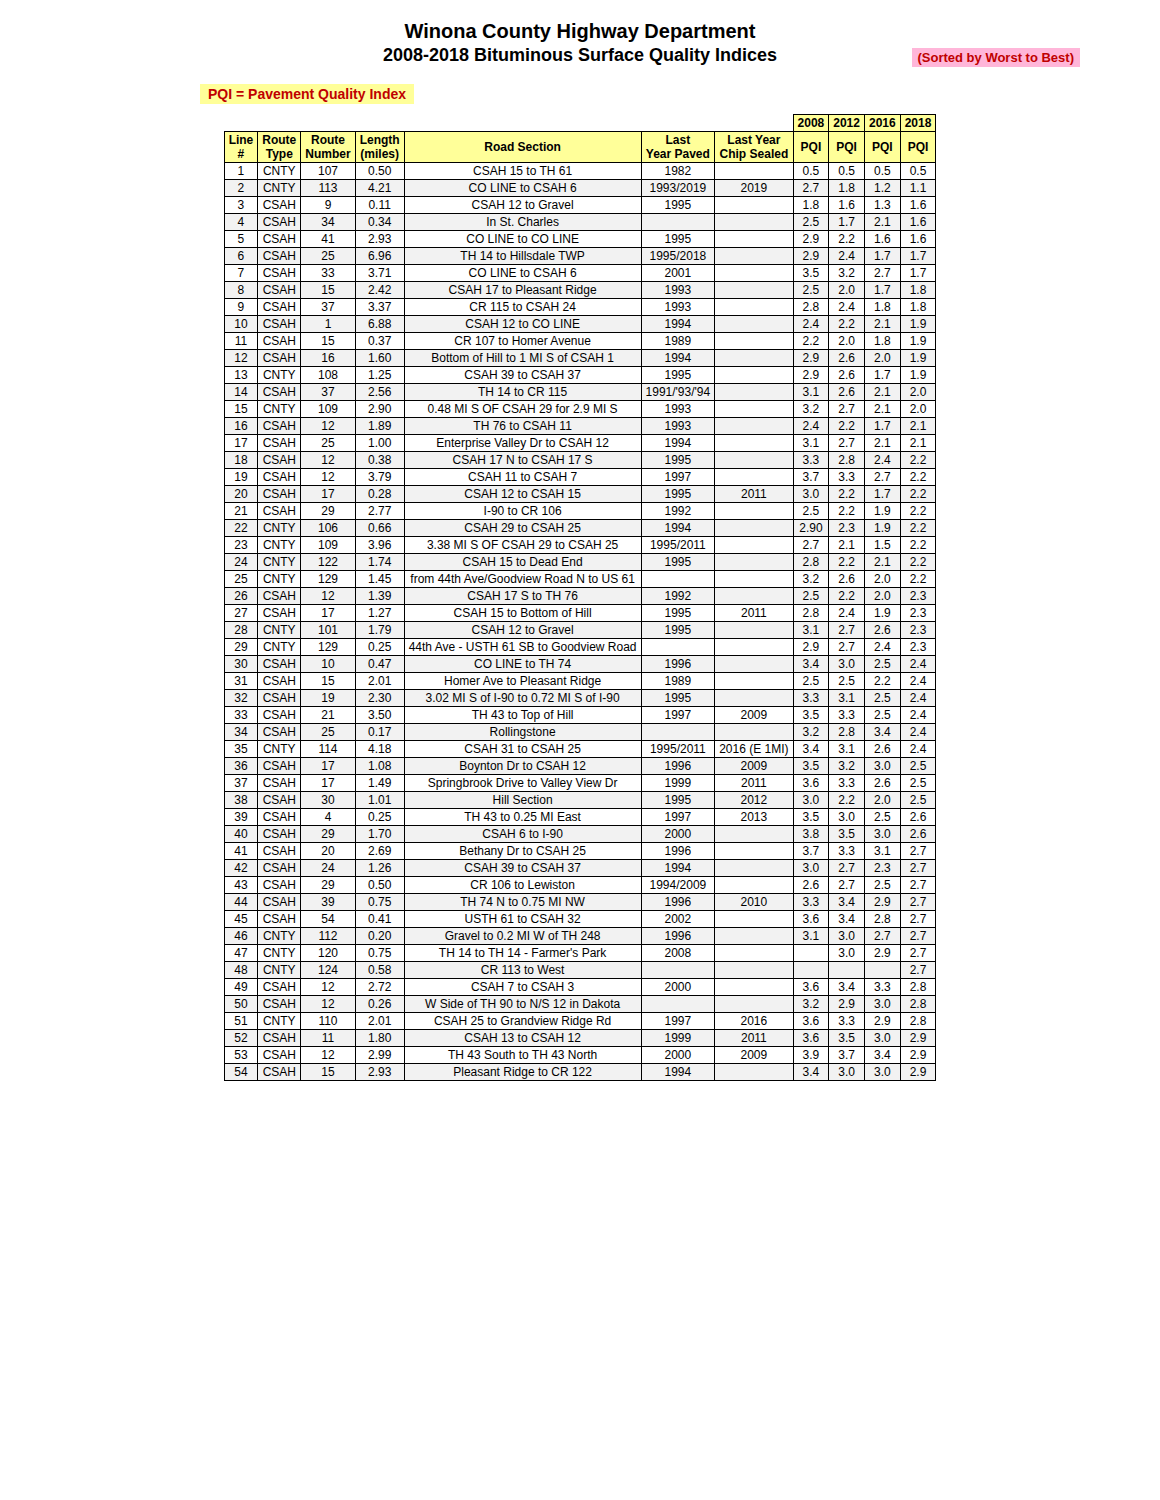Winona County Highway Department
2008-2018 Bituminous Surface Quality Indices
(Sorted by Worst to Best)
PQI = Pavement Quality Index
| | | | | | | | 2008 | 2012 | 2016 | 2018 |
| --- | --- | --- | --- | --- | --- | --- | --- | --- | --- | --- |
| Line # | Route Type | Route Number | Length (miles) | Road Section | Last Year Paved | Last Year Chip Sealed | PQI | PQI | PQI | PQI |
| 1 | CNTY | 107 | 0.50 | CSAH 15 to TH 61 | 1982 | | 0.5 | 0.5 | 0.5 | 0.5 |
| 2 | CNTY | 113 | 4.21 | CO LINE to CSAH 6 | 1993/2019 | 2019 | 2.7 | 1.8 | 1.2 | 1.1 |
| 3 | CSAH | 9 | 0.11 | CSAH 12 to Gravel | 1995 | | 1.8 | 1.6 | 1.3 | 1.6 |
| 4 | CSAH | 34 | 0.34 | In St. Charles | | | 2.5 | 1.7 | 2.1 | 1.6 |
| 5 | CSAH | 41 | 2.93 | CO LINE to CO LINE | 1995 | | 2.9 | 2.2 | 1.6 | 1.6 |
| 6 | CSAH | 25 | 6.96 | TH 14 to Hillsdale TWP | 1995/2018 | | 2.9 | 2.4 | 1.7 | 1.7 |
| 7 | CSAH | 33 | 3.71 | CO LINE to CSAH 6 | 2001 | | 3.5 | 3.2 | 2.7 | 1.7 |
| 8 | CSAH | 15 | 2.42 | CSAH 17 to Pleasant Ridge | 1993 | | 2.5 | 2.0 | 1.7 | 1.8 |
| 9 | CSAH | 37 | 3.37 | CR 115 to CSAH 24 | 1993 | | 2.8 | 2.4 | 1.8 | 1.8 |
| 10 | CSAH | 1 | 6.88 | CSAH 12 to CO LINE | 1994 | | 2.4 | 2.2 | 2.1 | 1.9 |
| 11 | CSAH | 15 | 0.37 | CR 107 to Homer Avenue | 1989 | | 2.2 | 2.0 | 1.8 | 1.9 |
| 12 | CSAH | 16 | 1.60 | Bottom of Hill to 1 MI S of CSAH 1 | 1994 | | 2.9 | 2.6 | 2.0 | 1.9 |
| 13 | CNTY | 108 | 1.25 | CSAH 39 to CSAH 37 | 1995 | | 2.9 | 2.6 | 1.7 | 1.9 |
| 14 | CSAH | 37 | 2.56 | TH 14 to CR 115 | 1991/'93/'94 | | 3.1 | 2.6 | 2.1 | 2.0 |
| 15 | CNTY | 109 | 2.90 | 0.48 MI S OF CSAH 29 for 2.9 MI S | 1993 | | 3.2 | 2.7 | 2.1 | 2.0 |
| 16 | CSAH | 12 | 1.89 | TH 76 to CSAH 11 | 1993 | | 2.4 | 2.2 | 1.7 | 2.1 |
| 17 | CSAH | 25 | 1.00 | Enterprise Valley Dr to CSAH 12 | 1994 | | 3.1 | 2.7 | 2.1 | 2.1 |
| 18 | CSAH | 12 | 0.38 | CSAH 17 N to CSAH 17 S | 1995 | | 3.3 | 2.8 | 2.4 | 2.2 |
| 19 | CSAH | 12 | 3.79 | CSAH 11 to CSAH 7 | 1997 | | 3.7 | 3.3 | 2.7 | 2.2 |
| 20 | CSAH | 17 | 0.28 | CSAH 12 to CSAH 15 | 1995 | 2011 | 3.0 | 2.2 | 1.7 | 2.2 |
| 21 | CSAH | 29 | 2.77 | I-90 to CR 106 | 1992 | | 2.5 | 2.2 | 1.9 | 2.2 |
| 22 | CNTY | 106 | 0.66 | CSAH 29 to CSAH 25 | 1994 | | 2.90 | 2.3 | 1.9 | 2.2 |
| 23 | CNTY | 109 | 3.96 | 3.38 MI S OF CSAH 29 to CSAH 25 | 1995/2011 | | 2.7 | 2.1 | 1.5 | 2.2 |
| 24 | CNTY | 122 | 1.74 | CSAH 15 to Dead End | 1995 | | 2.8 | 2.2 | 2.1 | 2.2 |
| 25 | CNTY | 129 | 1.45 | from 44th Ave/Goodview Road N to US 61 | | | 3.2 | 2.6 | 2.0 | 2.2 |
| 26 | CSAH | 12 | 1.39 | CSAH 17 S to TH 76 | 1992 | | 2.5 | 2.2 | 2.0 | 2.3 |
| 27 | CSAH | 17 | 1.27 | CSAH 15 to Bottom of Hill | 1995 | 2011 | 2.8 | 2.4 | 1.9 | 2.3 |
| 28 | CNTY | 101 | 1.79 | CSAH 12 to Gravel | 1995 | | 3.1 | 2.7 | 2.6 | 2.3 |
| 29 | CNTY | 129 | 0.25 | 44th Ave - USTH 61 SB to Goodview Road | | | 2.9 | 2.7 | 2.4 | 2.3 |
| 30 | CSAH | 10 | 0.47 | CO LINE to TH 74 | 1996 | | 3.4 | 3.0 | 2.5 | 2.4 |
| 31 | CSAH | 15 | 2.01 | Homer Ave to Pleasant Ridge | 1989 | | 2.5 | 2.5 | 2.2 | 2.4 |
| 32 | CSAH | 19 | 2.30 | 3.02 MI S of I-90 to 0.72 MI S of I-90 | 1995 | | 3.3 | 3.1 | 2.5 | 2.4 |
| 33 | CSAH | 21 | 3.50 | TH 43 to Top of Hill | 1997 | 2009 | 3.5 | 3.3 | 2.5 | 2.4 |
| 34 | CSAH | 25 | 0.17 | Rollingstone | | | 3.2 | 2.8 | 3.4 | 2.4 |
| 35 | CNTY | 114 | 4.18 | CSAH 31 to CSAH 25 | 1995/2011 | 2016 (E 1MI) | 3.4 | 3.1 | 2.6 | 2.4 |
| 36 | CSAH | 17 | 1.08 | Boynton Dr to CSAH 12 | 1996 | 2009 | 3.5 | 3.2 | 3.0 | 2.5 |
| 37 | CSAH | 17 | 1.49 | Springbrook Drive to Valley View Dr | 1999 | 2011 | 3.6 | 3.3 | 2.6 | 2.5 |
| 38 | CSAH | 30 | 1.01 | Hill Section | 1995 | 2012 | 3.0 | 2.2 | 2.0 | 2.5 |
| 39 | CSAH | 4 | 0.25 | TH 43 to 0.25 MI East | 1997 | 2013 | 3.5 | 3.0 | 2.5 | 2.6 |
| 40 | CSAH | 29 | 1.70 | CSAH 6 to I-90 | 2000 | | 3.8 | 3.5 | 3.0 | 2.6 |
| 41 | CSAH | 20 | 2.69 | Bethany Dr to CSAH 25 | 1996 | | 3.7 | 3.3 | 3.1 | 2.7 |
| 42 | CSAH | 24 | 1.26 | CSAH 39 to CSAH 37 | 1994 | | 3.0 | 2.7 | 2.3 | 2.7 |
| 43 | CSAH | 29 | 0.50 | CR 106 to Lewiston | 1994/2009 | | 2.6 | 2.7 | 2.5 | 2.7 |
| 44 | CSAH | 39 | 0.75 | TH 74 N to 0.75 MI NW | 1996 | 2010 | 3.3 | 3.4 | 2.9 | 2.7 |
| 45 | CSAH | 54 | 0.41 | USTH 61 to CSAH 32 | 2002 | | 3.6 | 3.4 | 2.8 | 2.7 |
| 46 | CNTY | 112 | 0.20 | Gravel to 0.2 MI W of TH 248 | 1996 | | 3.1 | 3.0 | 2.7 | 2.7 |
| 47 | CNTY | 120 | 0.75 | TH 14 to TH 14 - Farmer's Park | 2008 | | | 3.0 | 2.9 | 2.7 |
| 48 | CNTY | 124 | 0.58 | CR 113 to West | | | | | | 2.7 |
| 49 | CSAH | 12 | 2.72 | CSAH 7 to CSAH 3 | 2000 | | 3.6 | 3.4 | 3.3 | 2.8 |
| 50 | CSAH | 12 | 0.26 | W Side of TH 90 to N/S 12 in Dakota | | | 3.2 | 2.9 | 3.0 | 2.8 |
| 51 | CNTY | 110 | 2.01 | CSAH 25 to Grandview Ridge Rd | 1997 | 2016 | 3.6 | 3.3 | 2.9 | 2.8 |
| 52 | CSAH | 11 | 1.80 | CSAH 13 to CSAH 12 | 1999 | 2011 | 3.6 | 3.5 | 3.0 | 2.9 |
| 53 | CSAH | 12 | 2.99 | TH 43 South to TH 43 North | 2000 | 2009 | 3.9 | 3.7 | 3.4 | 2.9 |
| 54 | CSAH | 15 | 2.93 | Pleasant Ridge to CR 122 | 1994 | | 3.4 | 3.0 | 3.0 | 2.9 |